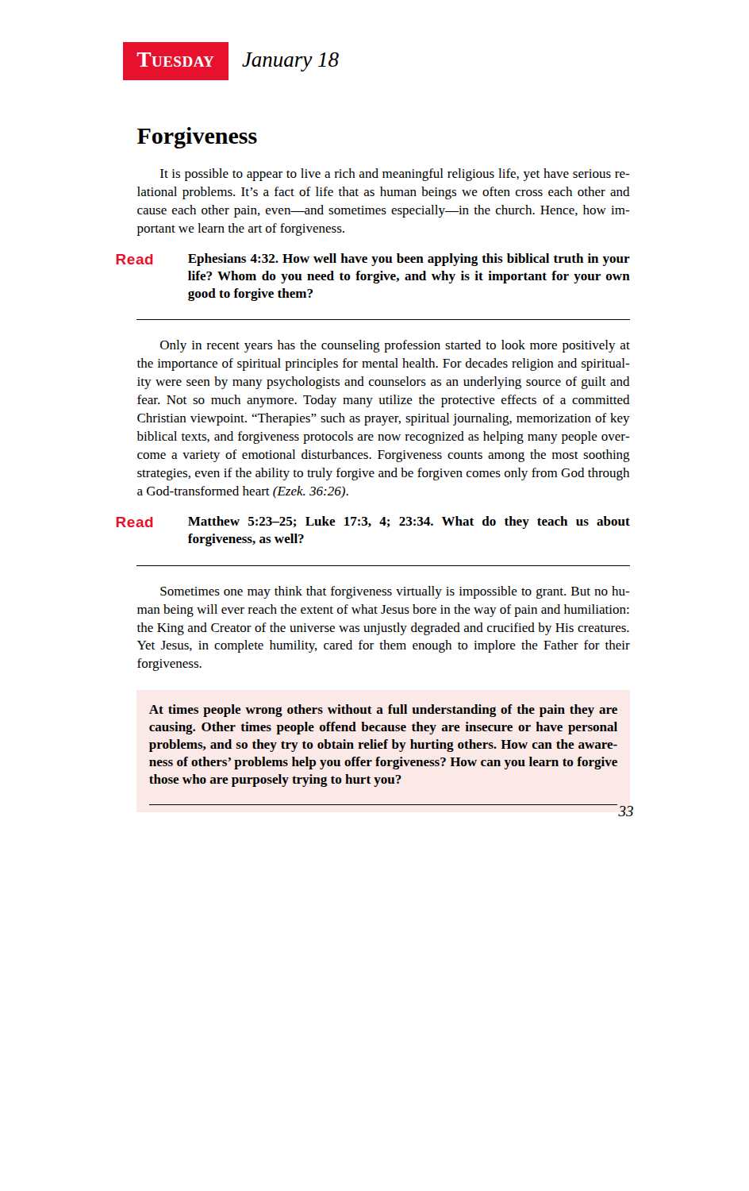Tuesday
January 18
Forgiveness
It is possible to appear to live a rich and meaningful religious life, yet have serious relational problems. It’s a fact of life that as human beings we often cross each other and cause each other pain, even—and sometimes especially—in the church. Hence, how important we learn the art of forgiveness.
Read
Ephesians 4:32. How well have you been applying this biblical truth in your life? Whom do you need to forgive, and why is it important for your own good to forgive them?
Only in recent years has the counseling profession started to look more positively at the importance of spiritual principles for mental health. For decades religion and spirituality were seen by many psychologists and counselors as an underlying source of guilt and fear. Not so much anymore. Today many utilize the protective effects of a committed Christian viewpoint. “Therapies” such as prayer, spiritual journaling, memorization of key biblical texts, and forgiveness protocols are now recognized as helping many people overcome a variety of emotional disturbances. Forgiveness counts among the most soothing strategies, even if the ability to truly forgive and be forgiven comes only from God through a God-transformed heart (Ezek. 36:26).
Read
Matthew 5:23–25; Luke 17:3, 4; 23:34. What do they teach us about forgiveness, as well?
Sometimes one may think that forgiveness virtually is impossible to grant. But no human being will ever reach the extent of what Jesus bore in the way of pain and humiliation: the King and Creator of the universe was unjustly degraded and crucified by His creatures. Yet Jesus, in complete humility, cared for them enough to implore the Father for their forgiveness.
At times people wrong others without a full understanding of the pain they are causing. Other times people offend because they are insecure or have personal problems, and so they try to obtain relief by hurting others. How can the awareness of others’ problems help you offer forgiveness? How can you learn to forgive those who are purposely trying to hurt you?
33